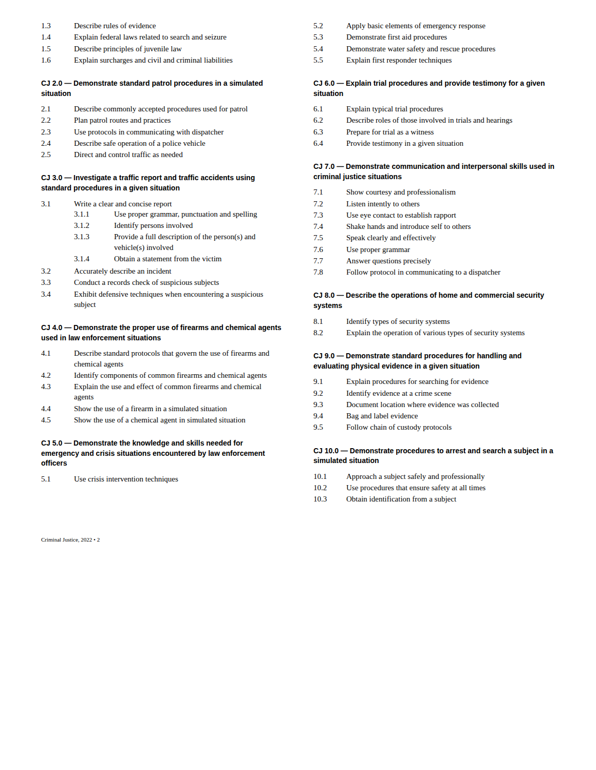1.3 Describe rules of evidence
1.4 Explain federal laws related to search and seizure
1.5 Describe principles of juvenile law
1.6 Explain surcharges and civil and criminal liabilities
CJ 2.0 — Demonstrate standard patrol procedures in a simulated situation
2.1 Describe commonly accepted procedures used for patrol
2.2 Plan patrol routes and practices
2.3 Use protocols in communicating with dispatcher
2.4 Describe safe operation of a police vehicle
2.5 Direct and control traffic as needed
CJ 3.0 — Investigate a traffic report and traffic accidents using standard procedures in a given situation
3.1 Write a clear and concise report
3.1.1 Use proper grammar, punctuation and spelling
3.1.2 Identify persons involved
3.1.3 Provide a full description of the person(s) and vehicle(s) involved
3.1.4 Obtain a statement from the victim
3.2 Accurately describe an incident
3.3 Conduct a records check of suspicious subjects
3.4 Exhibit defensive techniques when encountering a suspicious subject
CJ 4.0 — Demonstrate the proper use of firearms and chemical agents used in law enforcement situations
4.1 Describe standard protocols that govern the use of firearms and chemical agents
4.2 Identify components of common firearms and chemical agents
4.3 Explain the use and effect of common firearms and chemical agents
4.4 Show the use of a firearm in a simulated situation
4.5 Show the use of a chemical agent in simulated situation
CJ 5.0 — Demonstrate the knowledge and skills needed for emergency and crisis situations encountered by law enforcement officers
5.1 Use crisis intervention techniques
5.2 Apply basic elements of emergency response
5.3 Demonstrate first aid procedures
5.4 Demonstrate water safety and rescue procedures
5.5 Explain first responder techniques
CJ 6.0 — Explain trial procedures and provide testimony for a given situation
6.1 Explain typical trial procedures
6.2 Describe roles of those involved in trials and hearings
6.3 Prepare for trial as a witness
6.4 Provide testimony in a given situation
CJ 7.0 — Demonstrate communication and interpersonal skills used in criminal justice situations
7.1 Show courtesy and professionalism
7.2 Listen intently to others
7.3 Use eye contact to establish rapport
7.4 Shake hands and introduce self to others
7.5 Speak clearly and effectively
7.6 Use proper grammar
7.7 Answer questions precisely
7.8 Follow protocol in communicating to a dispatcher
CJ 8.0 — Describe the operations of home and commercial security systems
8.1 Identify types of security systems
8.2 Explain the operation of various types of security systems
CJ 9.0 — Demonstrate standard procedures for handling and evaluating physical evidence in a given situation
9.1 Explain procedures for searching for evidence
9.2 Identify evidence at a crime scene
9.3 Document location where evidence was collected
9.4 Bag and label evidence
9.5 Follow chain of custody protocols
CJ 10.0 — Demonstrate procedures to arrest and search a subject in a simulated situation
10.1 Approach a subject safely and professionally
10.2 Use procedures that ensure safety at all times
10.3 Obtain identification from a subject
Criminal Justice, 2022 • 2